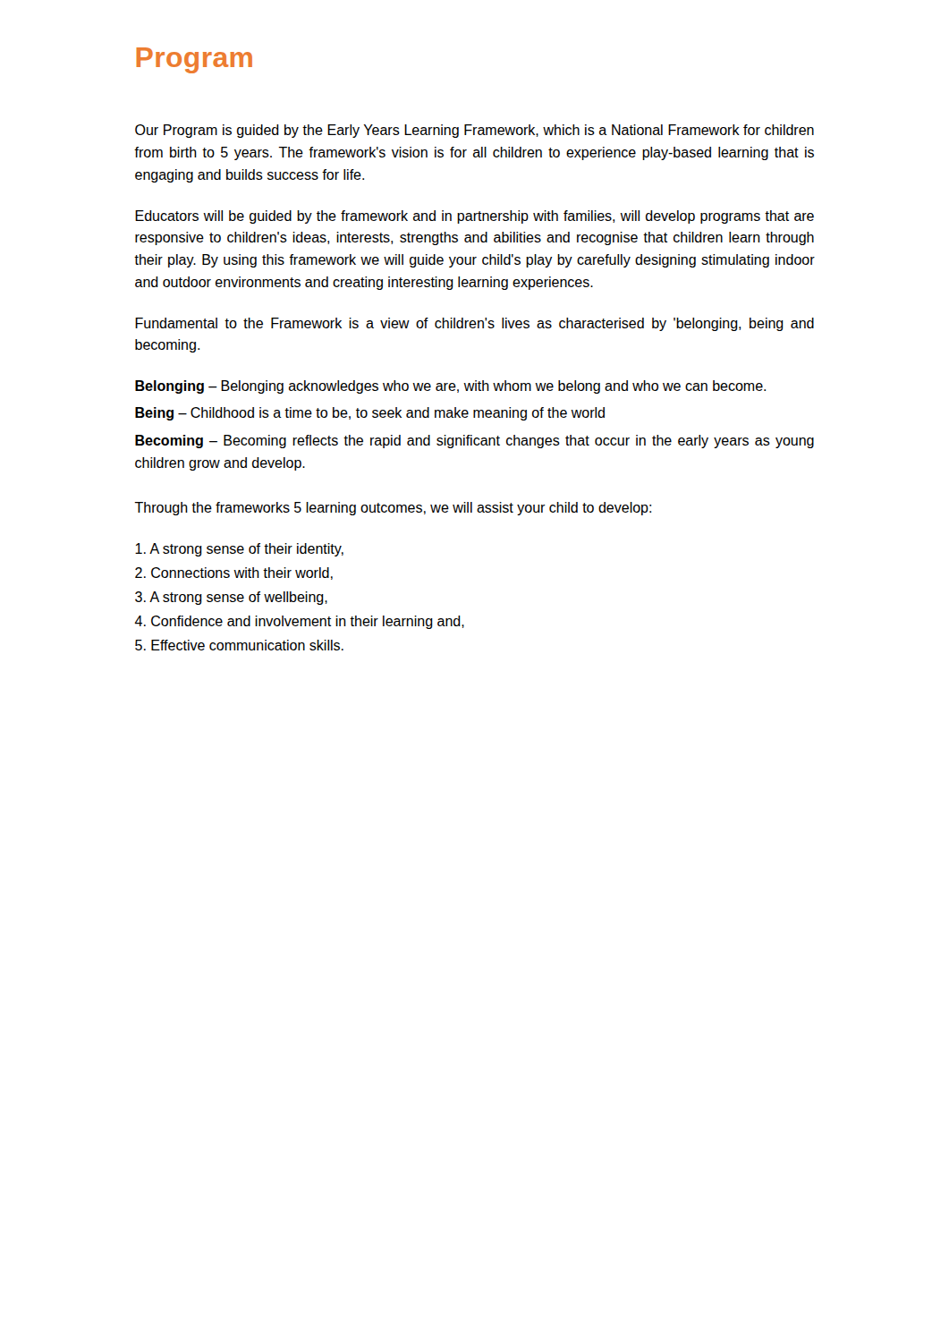Program
Our Program is guided by the Early Years Learning Framework, which is a National Framework for children from birth to 5 years. The framework's vision is for all children to experience play-based learning that is engaging and builds success for life.
Educators will be guided by the framework and in partnership with families, will develop programs that are responsive to children's ideas, interests, strengths and abilities and recognise that children learn through their play. By using this framework we will guide your child's play by carefully designing stimulating indoor and outdoor environments and creating interesting learning experiences.
Fundamental to the Framework is a view of children's lives as characterised by 'belonging, being and becoming.
Belonging – Belonging acknowledges who we are, with whom we belong and who we can become.
Being – Childhood is a time to be, to seek and make meaning of the world
Becoming – Becoming reflects the rapid and significant changes that occur in the early years as young children grow and develop.
Through the frameworks 5 learning outcomes, we will assist your child to develop:
1. A strong sense of their identity,
2. Connections with their world,
3. A strong sense of wellbeing,
4. Confidence and involvement in their learning and,
5. Effective communication skills.